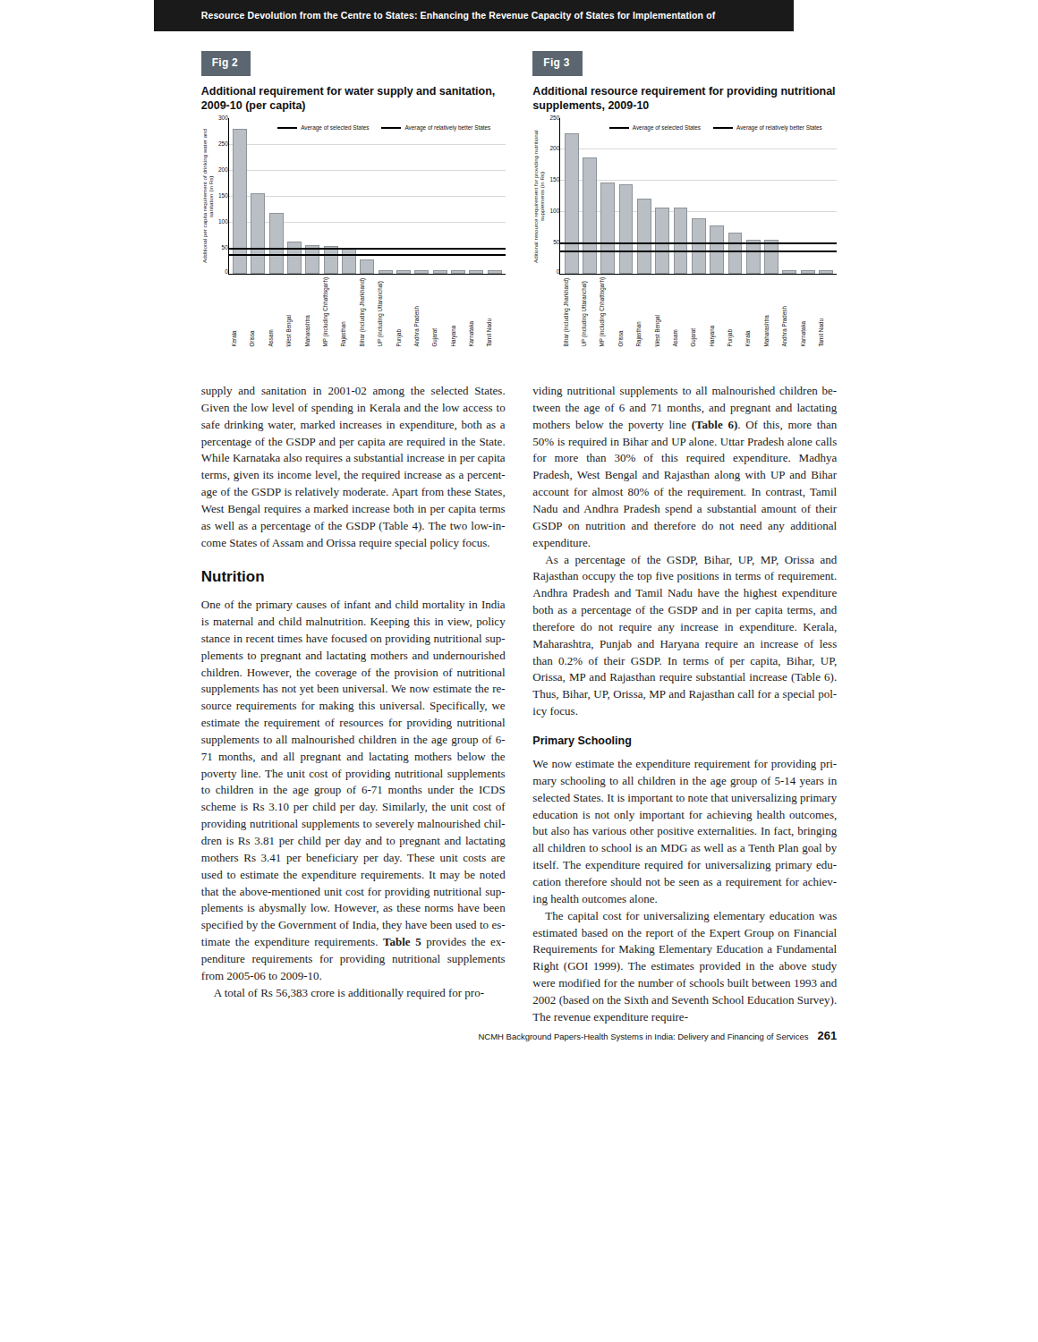Resource Devolution from the Centre to States: Enhancing the Revenue Capacity of States for Implementation of
Fig 2
Additional requirement for water supply and sanitation, 2009-10 (per capita)
Additional per capita requirement of drinking water and sanitation (in Rs)
300 250 200 150 100 50 0
Average of selected States
Average of relatively better States
Kerala Orissa Assam West Bengal Maharashtra MP (including Chhattisgarh) Rajasthan Bihar (including Jharkhand) UP (including Uttaranchal) Punjab Andhra Pradesh Gujarat Haryana Karnataka Tamil Nadu
supply and sanitation in 2001-02 among the selected States. Given the low level of spending in Kerala and the low access to safe drinking water, marked increases in expenditure, both as a percentage of the GSDP and per capita are required in the State. While Karnataka also requires a substantial increase in per capita terms, given its income level, the required increase as a percentage of the GSDP is relatively moderate. Apart from these States, West Bengal requires a marked increase both in per capita terms as well as a percentage of the GSDP (Table 4). The two low-income States of Assam and Orissa require special policy focus.
Nutrition
One of the primary causes of infant and child mortality in India is maternal and child malnutrition. Keeping this in view, policy stance in recent times have focused on providing nutritional supplements to pregnant and lactating mothers and undernourished children. However, the coverage of the provision of nutritional supplements has not yet been universal. We now estimate the resource requirements for making this universal. Specifically, we estimate the requirement of resources for providing nutritional supplements to all malnourished children in the age group of 6-71 months, and all pregnant and lactating mothers below the poverty line. The unit cost of providing nutritional supplements to children in the age group of 6-71 months under the ICDS scheme is Rs 3.10 per child per day. Similarly, the unit cost of providing nutritional supplements to severely malnourished children is Rs 3.81 per child per day and to pregnant and lactating mothers Rs 3.41 per beneficiary per day. These unit costs are used to estimate the expenditure requirements. It may be noted that the above-mentioned unit cost for providing nutritional supplements is abysmally low. However, as these norms have been specified by the Government of India, they have been used to estimate the expenditure requirements. Table 5 provides the expenditure requirements for providing nutritional supplements from 2005-06 to 2009-10.
A total of Rs 56,383 crore is additionally required for pro-
Fig 3
Additional resource requirement for providing nutritional supplements, 2009-10
Aditional resource requirement for providing nutritional supplements (in Rs)
250 200 150 100 50 0
Average of selected States
Average of relatively better States
Bihar (including Jharkhand) UP (including Uttaranchal) MP (including Chhattisgarh) Orissa Rajasthan West Bengal Assam Gujarat Haryana Punjab Kerala Maharashtra Andhra Pradesh Karnataka Tamil Nadu
viding nutritional supplements to all malnourished children between the age of 6 and 71 months, and pregnant and lactating mothers below the poverty line (Table 6). Of this, more than 50% is required in Bihar and UP alone. Uttar Pradesh alone calls for more than 30% of this required expenditure. Madhya Pradesh, West Bengal and Rajasthan along with UP and Bihar account for almost 80% of the requirement. In contrast, Tamil Nadu and Andhra Pradesh spend a substantial amount of their GSDP on nutrition and therefore do not need any additional expenditure.
As a percentage of the GSDP, Bihar, UP, MP, Orissa and Rajasthan occupy the top five positions in terms of requirement. Andhra Pradesh and Tamil Nadu have the highest expenditure both as a percentage of the GSDP and in per capita terms, and therefore do not require any increase in expenditure. Kerala, Maharashtra, Punjab and Haryana require an increase of less than 0.2% of their GSDP. In terms of per capita, Bihar, UP, Orissa, MP and Rajasthan require substantial increase (Table 6). Thus, Bihar, UP, Orissa, MP and Rajasthan call for a special policy focus.
Primary Schooling
We now estimate the expenditure requirement for providing primary schooling to all children in the age group of 5-14 years in selected States. It is important to note that universalizing primary education is not only important for achieving health outcomes, but also has various other positive externalities. In fact, bringing all children to school is an MDG as well as a Tenth Plan goal by itself. The expenditure required for universalizing primary education therefore should not be seen as a requirement for achieving health outcomes alone.
The capital cost for universalizing elementary education was estimated based on the report of the Expert Group on Financial Requirements for Making Elementary Education a Fundamental Right (GOI 1999). The estimates provided in the above study were modified for the number of schools built between 1993 and 2002 (based on the Sixth and Seventh School Education Survey). The revenue expenditure require-
NCMH Background Papers-Health Systems in India: Delivery and Financing of Services 261